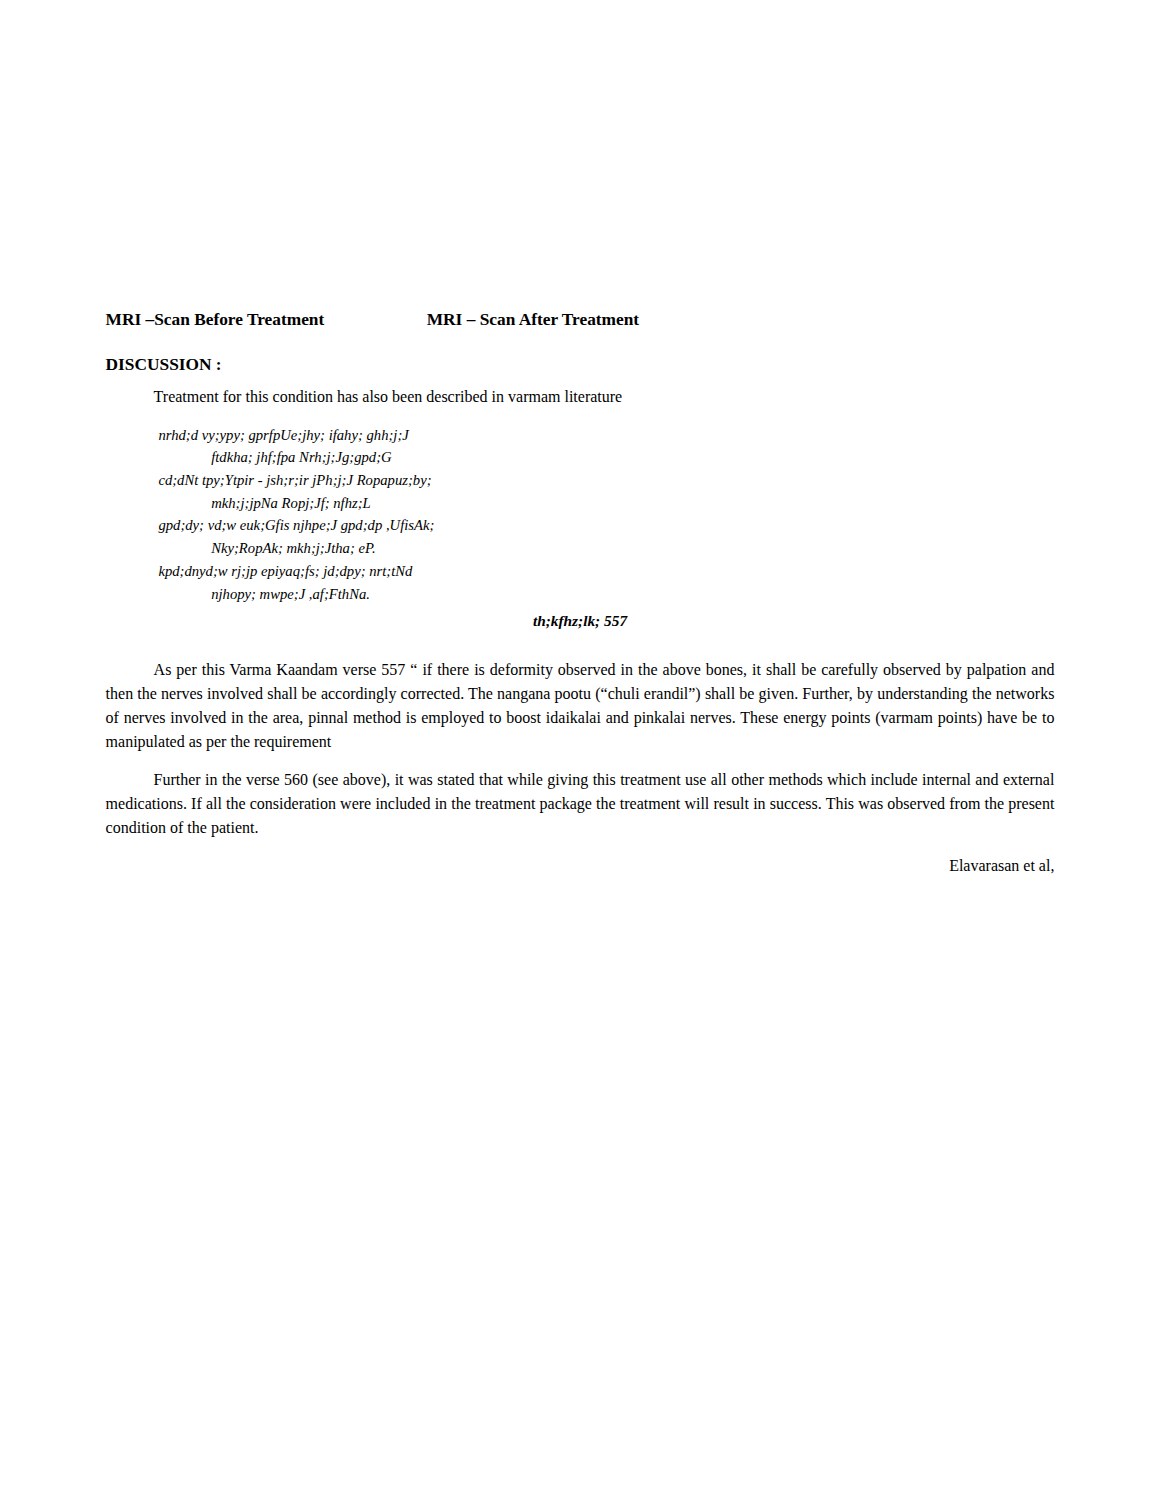MRI –Scan Before Treatment MRI – Scan After Treatment
DISCUSSION :
Treatment for this condition has also been described in varmam literature
nrhd;d vy;ypy; gprfpUe;jhy; ifahy; ghh;j;J ftdkha; jhf;fpa Nrh;j;Jg;gpd;G cd;dNt tpy;Ytpir - jsh;r;ir jPh;j;J Ropapuz;by; mkh;j;jpNa Ropj;Jf; nfhz;L gpd;dy; vd;w euk;Gfis njhpe;J gpd;dp ,UfisAk; Nky;RopAk; mkh;j;Jtha; eP. kpd;dnyd;w rj;jp epiyaq;fs; jd;dpy; nrt;tNd njhopy; mwpe;J ,af;FthNa.
th;kfhz;lk; 557
As per this Varma Kaandam verse 557 “ if there is deformity observed in the above bones, it shall be carefully observed by palpation and then the nerves involved shall be accordingly corrected. The nangana pootu (“chuli erandil”) shall be given. Further, by understanding the networks of nerves involved in the area, pinnal method is employed to boost idaikalai and pinkalai nerves. These energy points (varmam points) have be to manipulated as per the requirement
Further in the verse 560 (see above), it was stated that while giving this treatment use all other methods which include internal and external medications. If all the consideration were included in the treatment package the treatment will result in success. This was observed from the present condition of the patient.
Elavarasan et al,